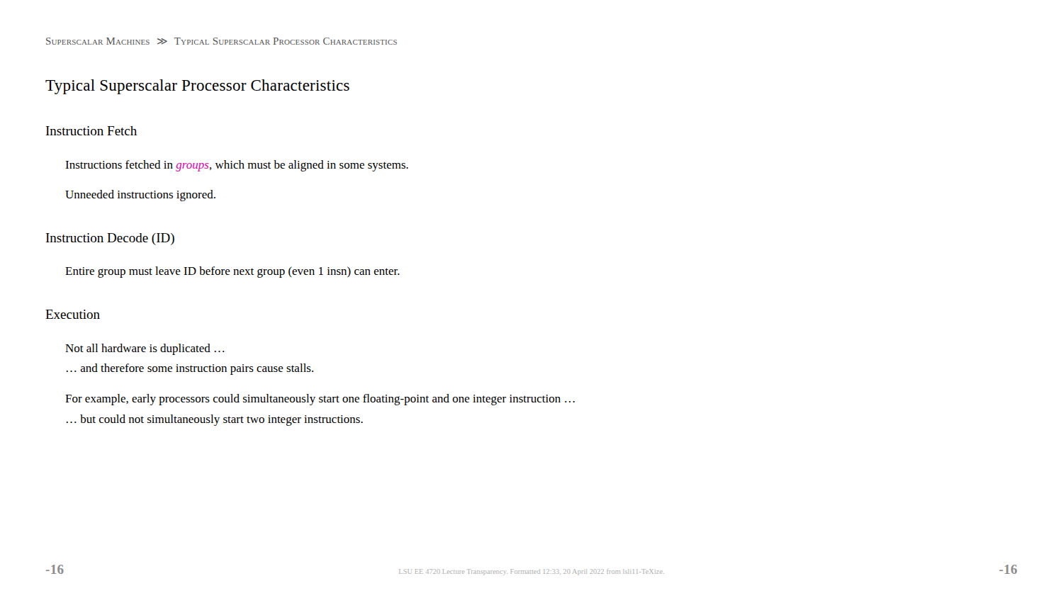Superscalar Machines ≫ Typical Superscalar Processor Characteristics
Typical Superscalar Processor Characteristics
Instruction Fetch
Instructions fetched in groups, which must be aligned in some systems.
Unneeded instructions ignored.
Instruction Decode (ID)
Entire group must leave ID before next group (even 1 insn) can enter.
Execution
Not all hardware is duplicated …
… and therefore some instruction pairs cause stalls.
For example, early processors could simultaneously start one floating-point and one integer instruction …
… but could not simultaneously start two integer instructions.
-16
LSU EE 4720 Lecture Transparency. Formatted 12:33, 20 April 2022 from lsli11-TeXize.
-16